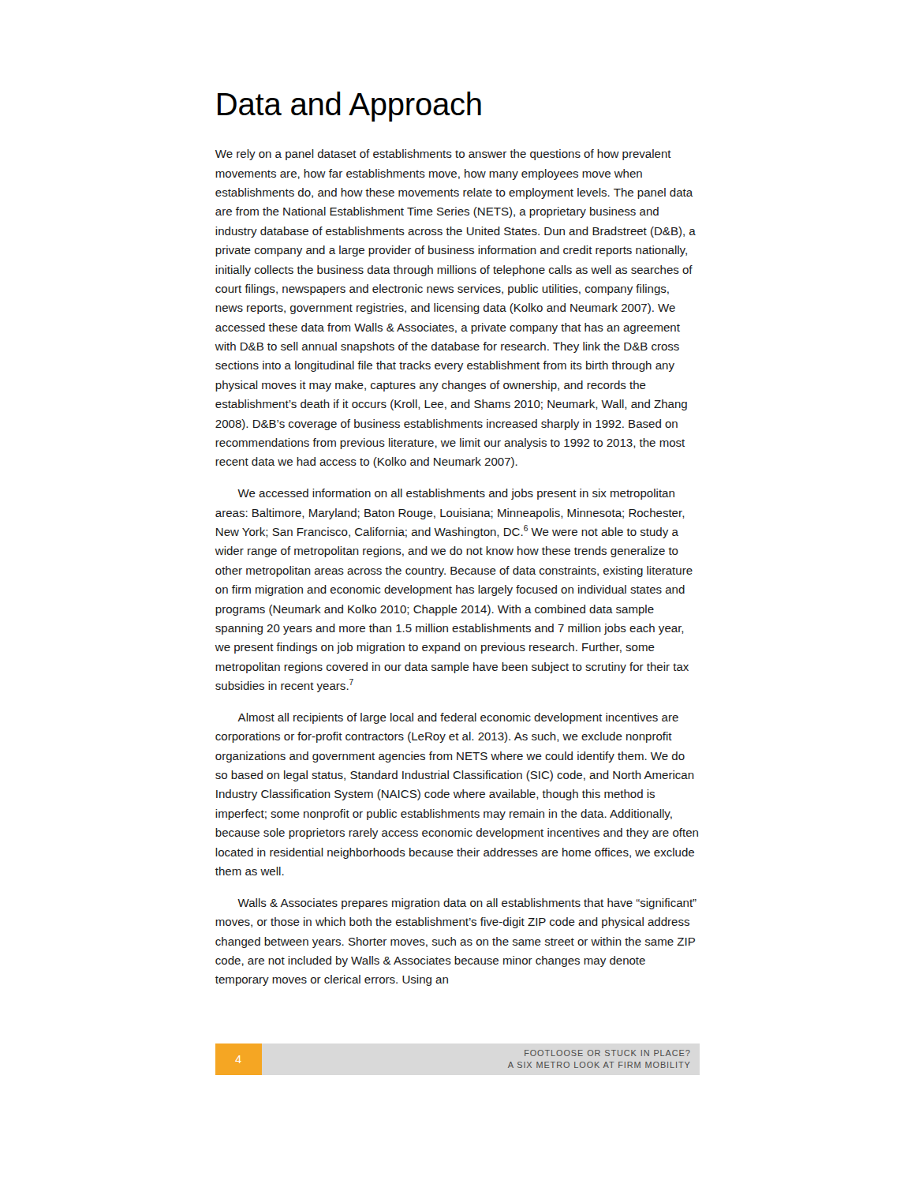Data and Approach
We rely on a panel dataset of establishments to answer the questions of how prevalent movements are, how far establishments move, how many employees move when establishments do, and how these movements relate to employment levels. The panel data are from the National Establishment Time Series (NETS), a proprietary business and industry database of establishments across the United States. Dun and Bradstreet (D&B), a private company and a large provider of business information and credit reports nationally, initially collects the business data through millions of telephone calls as well as searches of court filings, newspapers and electronic news services, public utilities, company filings, news reports, government registries, and licensing data (Kolko and Neumark 2007). We accessed these data from Walls & Associates, a private company that has an agreement with D&B to sell annual snapshots of the database for research. They link the D&B cross sections into a longitudinal file that tracks every establishment from its birth through any physical moves it may make, captures any changes of ownership, and records the establishment’s death if it occurs (Kroll, Lee, and Shams 2010; Neumark, Wall, and Zhang 2008). D&B’s coverage of business establishments increased sharply in 1992. Based on recommendations from previous literature, we limit our analysis to 1992 to 2013, the most recent data we had access to (Kolko and Neumark 2007).
We accessed information on all establishments and jobs present in six metropolitan areas: Baltimore, Maryland; Baton Rouge, Louisiana; Minneapolis, Minnesota; Rochester, New York; San Francisco, California; and Washington, DC.6 We were not able to study a wider range of metropolitan regions, and we do not know how these trends generalize to other metropolitan areas across the country. Because of data constraints, existing literature on firm migration and economic development has largely focused on individual states and programs (Neumark and Kolko 2010; Chapple 2014). With a combined data sample spanning 20 years and more than 1.5 million establishments and 7 million jobs each year, we present findings on job migration to expand on previous research. Further, some metropolitan regions covered in our data sample have been subject to scrutiny for their tax subsidies in recent years.7
Almost all recipients of large local and federal economic development incentives are corporations or for-profit contractors (LeRoy et al. 2013). As such, we exclude nonprofit organizations and government agencies from NETS where we could identify them. We do so based on legal status, Standard Industrial Classification (SIC) code, and North American Industry Classification System (NAICS) code where available, though this method is imperfect; some nonprofit or public establishments may remain in the data. Additionally, because sole proprietors rarely access economic development incentives and they are often located in residential neighborhoods because their addresses are home offices, we exclude them as well.
Walls & Associates prepares migration data on all establishments that have “significant” moves, or those in which both the establishment’s five-digit ZIP code and physical address changed between years. Shorter moves, such as on the same street or within the same ZIP code, are not included by Walls & Associates because minor changes may denote temporary moves or clerical errors. Using an
4
Footloose or Stuck in Place?
A Six Metro Look at Firm Mobility